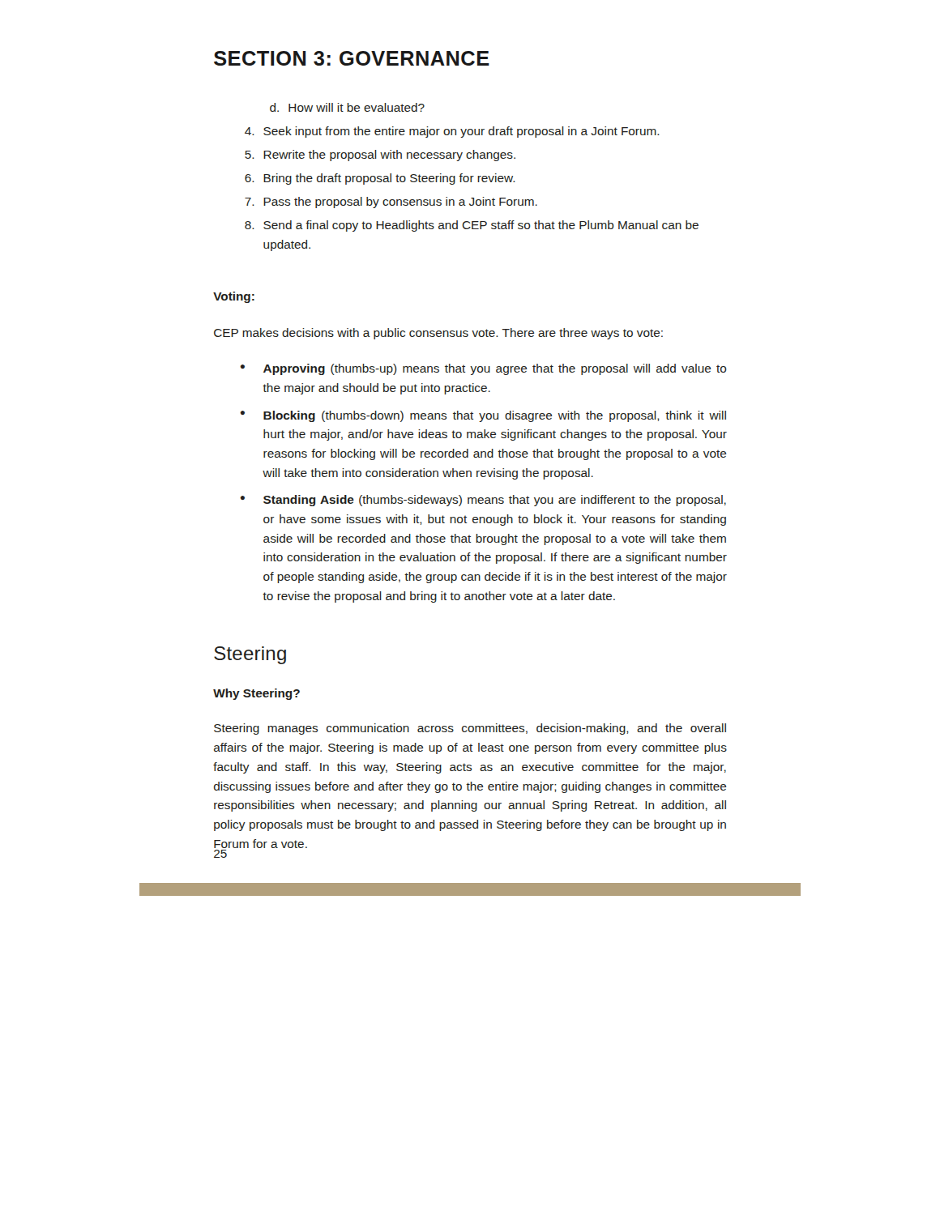Section 3: Governance
How will it be evaluated?
Seek input from the entire major on your draft proposal in a Joint Forum.
Rewrite the proposal with necessary changes.
Bring the draft proposal to Steering for review.
Pass the proposal by consensus in a Joint Forum.
Send a final copy to Headlights and CEP staff so that the Plumb Manual can be updated.
Voting:
CEP makes decisions with a public consensus vote. There are three ways to vote:
Approving (thumbs-up) means that you agree that the proposal will add value to the major and should be put into practice.
Blocking (thumbs-down) means that you disagree with the proposal, think it will hurt the major, and/or have ideas to make significant changes to the proposal. Your reasons for blocking will be recorded and those that brought the proposal to a vote will take them into consideration when revising the proposal.
Standing Aside (thumbs-sideways) means that you are indifferent to the proposal, or have some issues with it, but not enough to block it. Your reasons for standing aside will be recorded and those that brought the proposal to a vote will take them into consideration in the evaluation of the proposal. If there are a significant number of people standing aside, the group can decide if it is in the best interest of the major to revise the proposal and bring it to another vote at a later date.
Steering
Why Steering?
Steering manages communication across committees, decision-making, and the overall affairs of the major. Steering is made up of at least one person from every committee plus faculty and staff. In this way, Steering acts as an executive committee for the major, discussing issues before and after they go to the entire major; guiding changes in committee responsibilities when necessary; and planning our annual Spring Retreat. In addition, all policy proposals must be brought to and passed in Steering before they can be brought up in Forum for a vote.
25